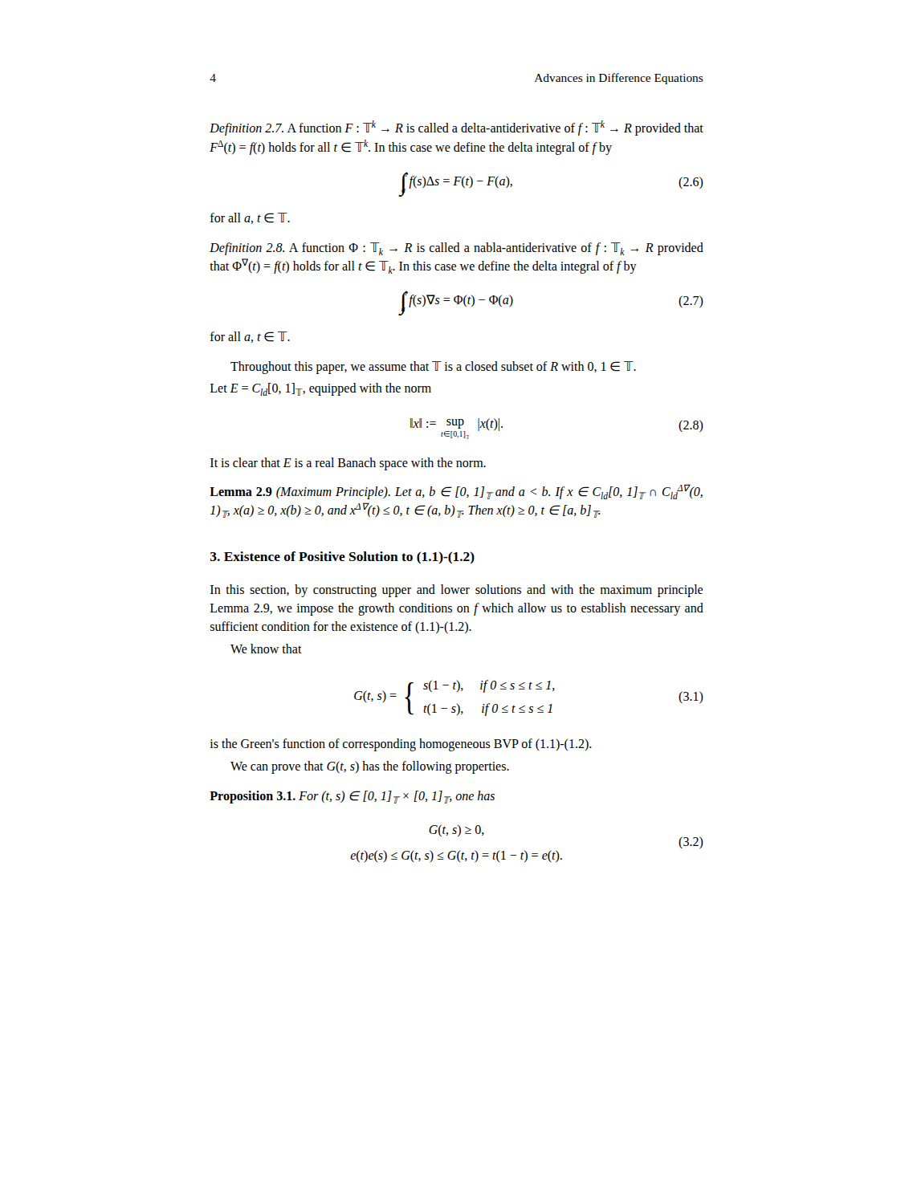4 Advances in Difference Equations
Definition 2.7. A function F : 𝕋k → R is called a delta-antiderivative of f : 𝕋k → R provided that FΔ(t) = f(t) holds for all t ∈ 𝕋k. In this case we define the delta integral of f by
t∫a f(s)Δs = F(t) − F(a),
(2.6)
for all a, t ∈ 𝕋.
Definition 2.8. A function Φ : 𝕋k → R is called a nabla-antiderivative of f : 𝕋k → R provided that Φ∇(t) = f(t) holds for all t ∈ 𝕋k. In this case we define the delta integral of f by
t∫a f(s)∇s = Φ(t) − Φ(a)
(2.7)
for all a, t ∈ 𝕋.
Throughout this paper, we assume that 𝕋 is a closed subset of R with 0, 1 ∈ 𝕋.
Let E = Cld[0, 1]𝕋, equipped with the norm
‖x‖ := sup t∈[0,1]𝕋 |x(t)|.
(2.8)
It is clear that E is a real Banach space with the norm.
Lemma 2.9 (Maximum Principle). Let a, b ∈ [0, 1]𝕋 and a < b. If x ∈ Cld[0, 1]𝕋 ∩ CldΔ∇(0, 1)𝕋, x(a) ≥ 0, x(b) ≥ 0, and xΔ∇(t) ≤ 0, t ∈ (a, b)𝕋. Then x(t) ≥ 0, t ∈ [a, b]𝕋.
3. Existence of Positive Solution to (1.1)-(1.2)
In this section, by constructing upper and lower solutions and with the maximum principle Lemma 2.9, we impose the growth conditions on f which allow us to establish necessary and sufficient condition for the existence of (1.1)-(1.2).
We know that
G(t, s) = {
| s (1 − t ), | if 0 ≤ s ≤ t ≤ 1, |
| t (1 − s ), | if 0 ≤ t ≤ s ≤ 1 |
(3.1)
is the Green's function of corresponding homogeneous BVP of (1.1)-(1.2).
We can prove that G(t, s) has the following properties.
Proposition 3.1. For (t, s) ∈ [0, 1]𝕋 × [0, 1]𝕋, one has
G(t, s) ≥ 0,
e(t)e(s) ≤ G(t, s) ≤ G(t, t) = t(1 − t) = e(t).
(3.2)